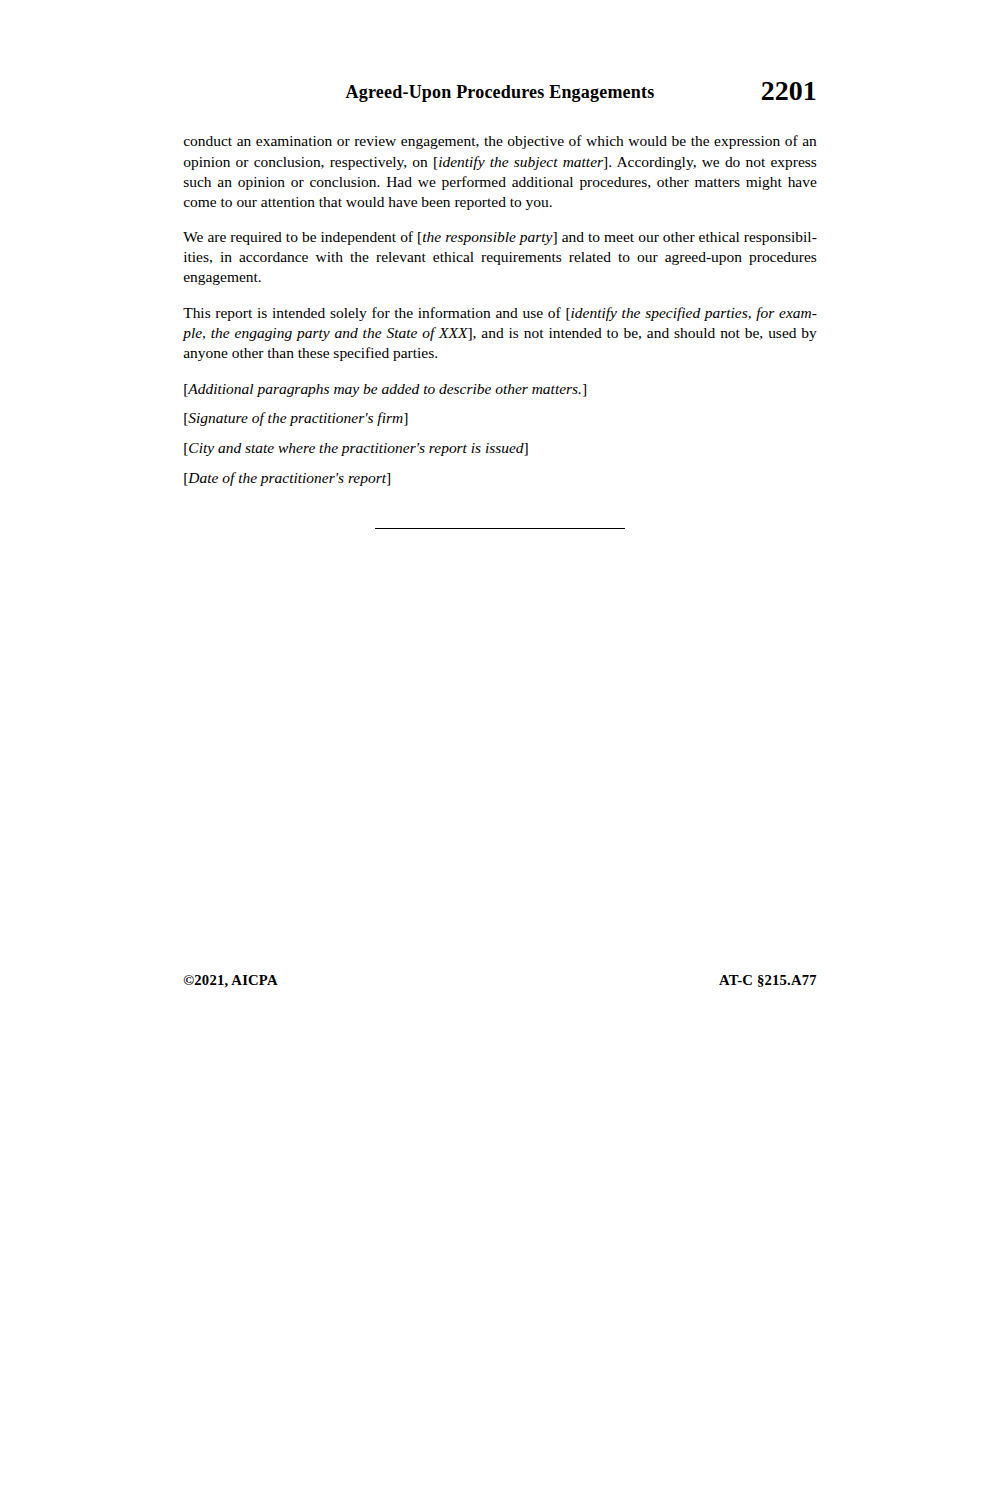Agreed-Upon Procedures Engagements
2201
conduct an examination or review engagement, the objective of which would be the expression of an opinion or conclusion, respectively, on [identify the subject matter]. Accordingly, we do not express such an opinion or conclusion. Had we performed additional procedures, other matters might have come to our attention that would have been reported to you.
We are required to be independent of [the responsible party] and to meet our other ethical responsibilities, in accordance with the relevant ethical requirements related to our agreed-upon procedures engagement.
This report is intended solely for the information and use of [identify the specified parties, for example, the engaging party and the State of XXX], and is not intended to be, and should not be, used by anyone other than these specified parties.
[Additional paragraphs may be added to describe other matters.]
[Signature of the practitioner's firm]
[City and state where the practitioner's report is issued]
[Date of the practitioner's report]
©2021, AICPA
AT-C §215.A77